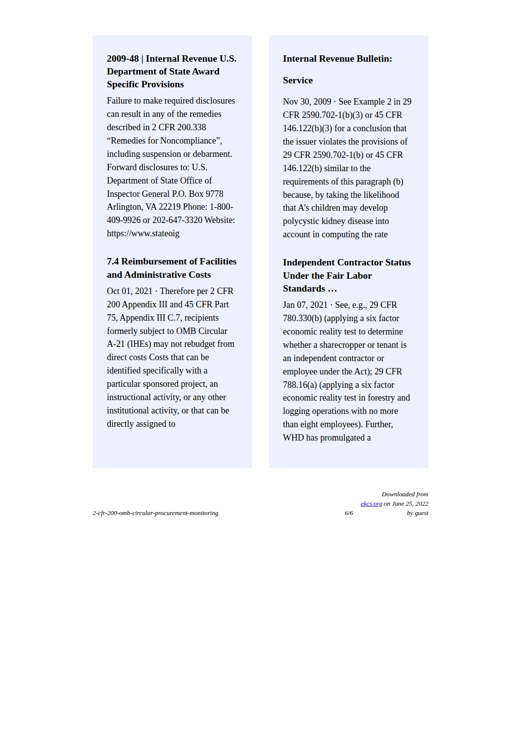2009-48 | Internal Revenue U.S. Department of State Award Specific Provisions
Failure to make required disclosures can result in any of the remedies described in 2 CFR 200.338 “Remedies for Noncompliance”, including suspension or debarment. Forward disclosures to: U.S. Department of State Office of Inspector General P.O. Box 9778 Arlington, VA 22219 Phone: 1-800-409-9926 or 202-647-3320 Website: https://www.stateoig
7.4 Reimbursement of Facilities and Administrative Costs
Oct 01, 2021 · Therefore per 2 CFR 200 Appendix III and 45 CFR Part 75, Appendix III C.7, recipients formerly subject to OMB Circular A-21 (IHEs) may not rebudget from direct costs Costs that can be identified specifically with a particular sponsored project, an instructional activity, or any other institutional activity, or that can be directly assigned to
Internal Revenue Bulletin:
Service
Nov 30, 2009 · See Example 2 in 29 CFR 2590.702-1(b)(3) or 45 CFR 146.122(b)(3) for a conclusion that the issuer violates the provisions of 29 CFR 2590.702-1(b) or 45 CFR 146.122(b) similar to the requirements of this paragraph (b) because, by taking the likelihood that A’s children may develop polycystic kidney disease into account in computing the rate
Independent Contractor Status Under the Fair Labor Standards …
Jan 07, 2021 · See, e.g., 29 CFR 780.330(b) (applying a six factor economic reality test to determine whether a sharecropper or tenant is an independent contractor or employee under the Act); 29 CFR 788.16(a) (applying a six factor economic reality test in forestry and logging operations with no more than eight employees). Further, WHD has promulgated a
2-cfr-200-omb-circular-procurement-monitoring
6/6
Downloaded from
ekcs.org on June 25, 2022
by guest